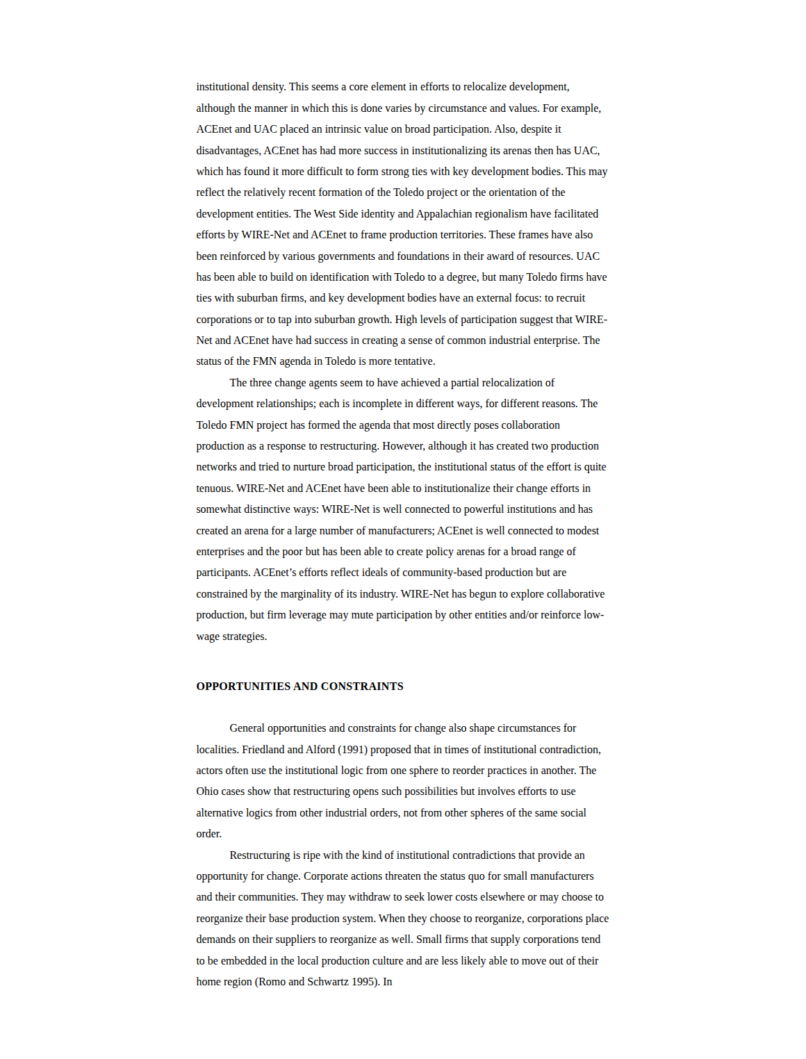institutional density. This seems a core element in efforts to relocalize development, although the manner in which this is done varies by circumstance and values. For example, ACEnet and UAC placed an intrinsic value on broad participation. Also, despite it disadvantages, ACEnet has had more success in institutionalizing its arenas then has UAC, which has found it more difficult to form strong ties with key development bodies. This may reflect the relatively recent formation of the Toledo project or the orientation of the development entities. The West Side identity and Appalachian regionalism have facilitated efforts by WIRE-Net and ACEnet to frame production territories. These frames have also been reinforced by various governments and foundations in their award of resources. UAC has been able to build on identification with Toledo to a degree, but many Toledo firms have ties with suburban firms, and key development bodies have an external focus: to recruit corporations or to tap into suburban growth. High levels of participation suggest that WIRE-Net and ACEnet have had success in creating a sense of common industrial enterprise. The status of the FMN agenda in Toledo is more tentative.
The three change agents seem to have achieved a partial relocalization of development relationships; each is incomplete in different ways, for different reasons. The Toledo FMN project has formed the agenda that most directly poses collaboration production as a response to restructuring. However, although it has created two production networks and tried to nurture broad participation, the institutional status of the effort is quite tenuous. WIRE-Net and ACEnet have been able to institutionalize their change efforts in somewhat distinctive ways: WIRE-Net is well connected to powerful institutions and has created an arena for a large number of manufacturers; ACEnet is well connected to modest enterprises and the poor but has been able to create policy arenas for a broad range of participants. ACEnet’s efforts reflect ideals of community-based production but are constrained by the marginality of its industry. WIRE-Net has begun to explore collaborative production, but firm leverage may mute participation by other entities and/or reinforce low-wage strategies.
OPPORTUNITIES AND CONSTRAINTS
General opportunities and constraints for change also shape circumstances for localities. Friedland and Alford (1991) proposed that in times of institutional contradiction, actors often use the institutional logic from one sphere to reorder practices in another. The Ohio cases show that restructuring opens such possibilities but involves efforts to use alternative logics from other industrial orders, not from other spheres of the same social order.
Restructuring is ripe with the kind of institutional contradictions that provide an opportunity for change. Corporate actions threaten the status quo for small manufacturers and their communities. They may withdraw to seek lower costs elsewhere or may choose to reorganize their base production system. When they choose to reorganize, corporations place demands on their suppliers to reorganize as well. Small firms that supply corporations tend to be embedded in the local production culture and are less likely able to move out of their home region (Romo and Schwartz 1995). In